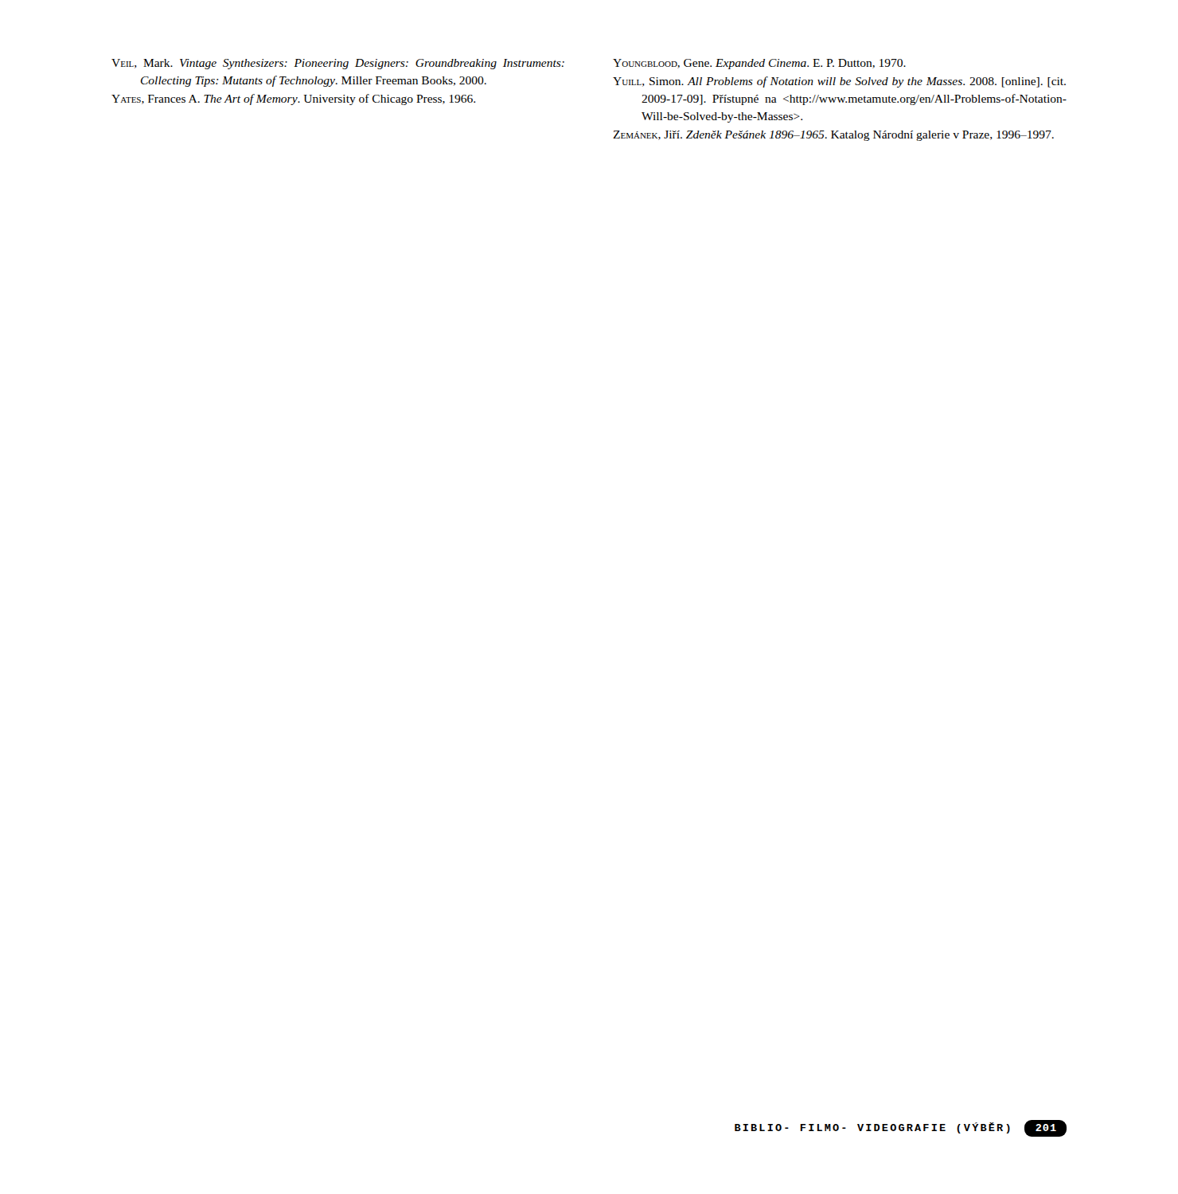Veil, Mark. Vintage Synthesizers: Pioneering Designers: Groundbreaking Instruments: Collecting Tips: Mutants of Technology. Miller Freeman Books, 2000.
Yates, Frances A. The Art of Memory. University of Chicago Press, 1966.
Youngblood, Gene. Expanded Cinema. E. P. Dutton, 1970.
Yuill, Simon. All Problems of Notation will be Solved by the Masses. 2008. [online]. [cit. 2009-17-09]. Přístupné na <http://www.metamute.org/en/All-Problems-of-Notation-Will-be-Solved-by-the-Masses>.
Zemánek, Jiří. Zdeněk Pešánek 1896–1965. Katalog Národní galerie v Praze, 1996–1997.
BIBLIO- FILMO- VIDEOGRAFIE (VÝBĚR) 201